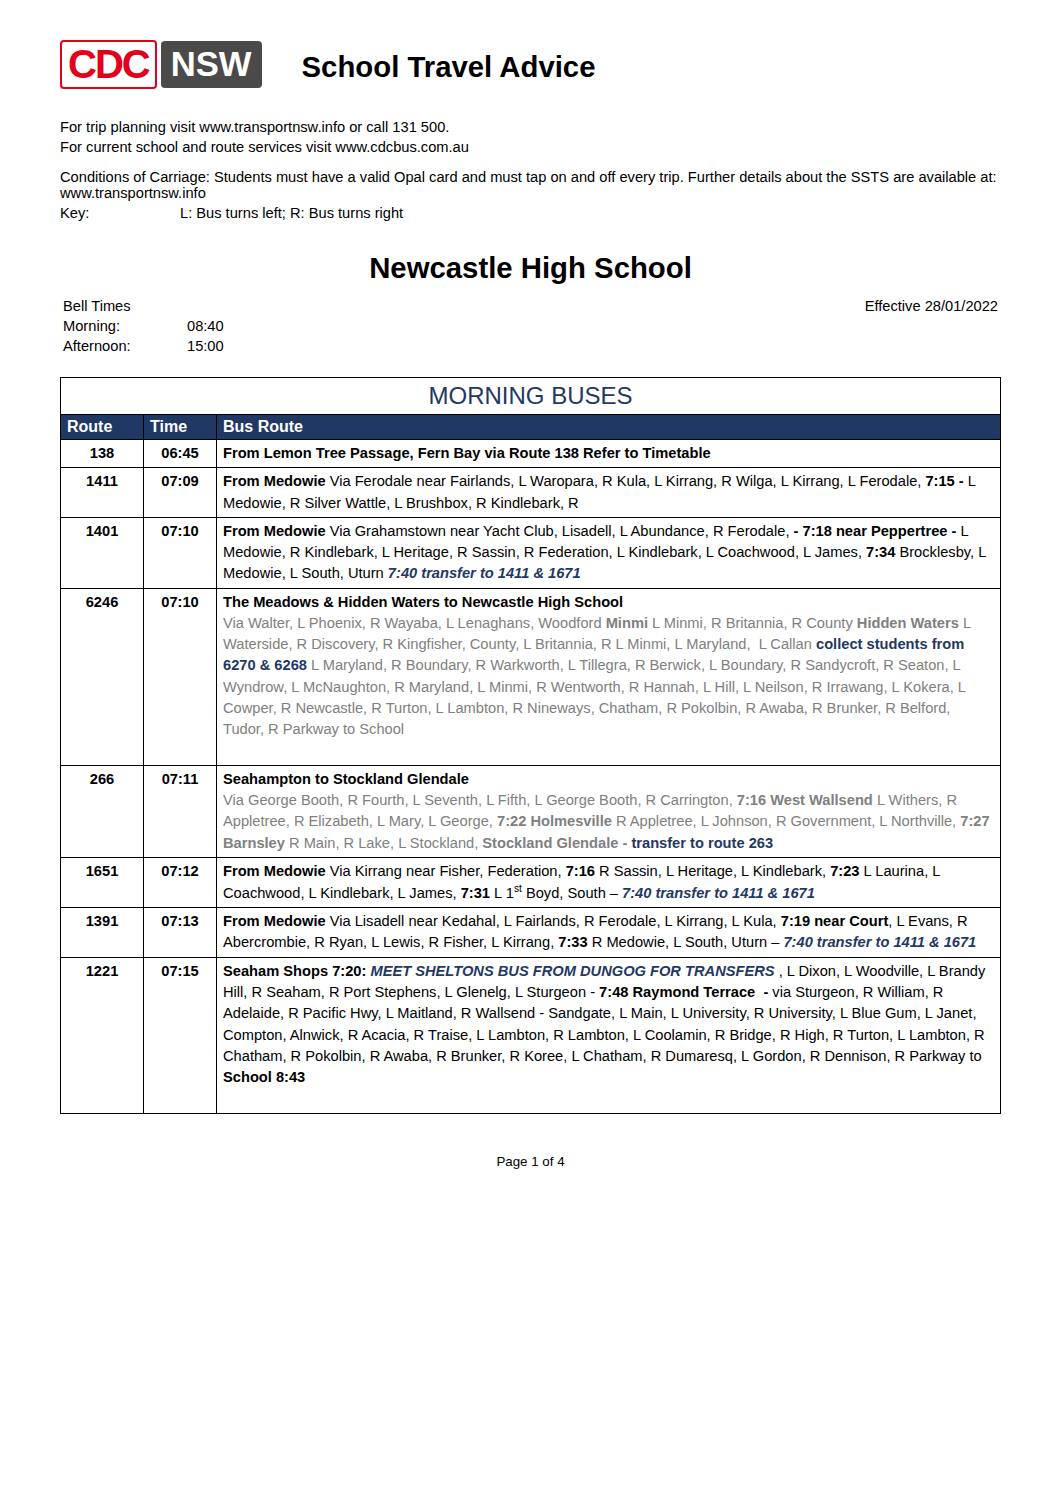CDC NSW
School Travel Advice
For trip planning visit www.transportnsw.info or call 131 500.
For current school and route services visit www.cdcbus.com.au
Conditions of Carriage: Students must have a valid Opal card and must tap on and off every trip. Further details about the SSTS are available at: www.transportnsw.info
Key: L: Bus turns left; R: Bus turns right
Newcastle High School
| Bell Times | | Effective 28/01/2022 |
| Morning: | 08:40 | |
| Afternoon: | 15:00 | |
MORNING BUSES
| Route | Time | Bus Route |
| --- | --- | --- |
| 138 | 06:45 | From Lemon Tree Passage, Fern Bay via Route 138 Refer to Timetable |
| 1411 | 07:09 | From Medowie Via Ferodale near Fairlands, L Waropara, R Kula, L Kirrang, R Wilga, L Kirrang, L Ferodale, 7:15 - L Medowie, R Silver Wattle, L Brushbox, R Kindlebark, R |
| 1401 | 07:10 | From Medowie Via Grahamstown near Yacht Club, Lisadell, L Abundance, R Ferodale, - 7:18 near Peppertree - L Medowie, R Kindlebark, L Heritage, R Sassin, R Federation, L Kindlebark, L Coachwood, L James, 7:34 Brocklesby, L Medowie, L South, Uturn 7:40 transfer to 1411 & 1671 |
| 6246 | 07:10 | The Meadows & Hidden Waters to Newcastle High School Via Walter, L Phoenix, R Wayaba, L Lenaghans, Woodford Minmi L Minmi, R Britannia, R County Hidden Waters L Waterside, R Discovery, R Kingfisher, County, L Britannia, R L Minmi, L Maryland, L Callan collect students from 6270 & 6268 L Maryland, R Boundary, R Warkworth, L Tillegra, R Berwick, L Boundary, R Sandycroft, R Seaton, L Wyndrow, L McNaughton, R Maryland, L Minmi, R Wentworth, R Hannah, L Hill, L Neilson, R Irrawang, L Kokera, L Cowper, R Newcastle, R Turton, L Lambton, R Nineways, Chatham, R Pokolbin, R Awaba, R Brunker, R Belford, Tudor, R Parkway to School |
| 266 | 07:11 | Seahampton to Stockland Glendale Via George Booth, R Fourth, L Seventh, L Fifth, L George Booth, R Carrington, 7:16 West Wallsend L Withers, R Appletree, R Elizabeth, L Mary, L George, 7:22 Holmesville R Appletree, L Johnson, R Government, L Northville, 7:27 Barnsley R Main, R Lake, L Stockland, Stockland Glendale - transfer to route 263 |
| 1651 | 07:12 | From Medowie Via Kirrang near Fisher, Federation, 7:16 R Sassin, L Heritage, L Kindlebark, 7:23 L Laurina, L Coachwood, L Kindlebark, L James, 7:31 L 1 st Boyd, South – 7:40 transfer to 1411 & 1671 |
| 1391 | 07:13 | From Medowie Via Lisadell near Kedahal, L Fairlands, R Ferodale, L Kirrang, L Kula, 7:19 near Court , L Evans, R Abercrombie, R Ryan, L Lewis, R Fisher, L Kirrang, 7:33 R Medowie, L South, Uturn – 7:40 transfer to 1411 & 1671 |
| 1221 | 07:15 | Seaham Shops 7:20: MEET SHELTONS BUS FROM DUNGOG FOR TRANSFERS , L Dixon, L Woodville, L Brandy Hill, R Seaham, R Port Stephens, L Glenelg, L Sturgeon - 7:48 Raymond Terrace - via Sturgeon, R William, R Adelaide, R Pacific Hwy, L Maitland, R Wallsend - Sandgate, L Main, L University, R University, L Blue Gum, L Janet, Compton, Alnwick, R Acacia, R Traise, L Lambton, R Lambton, L Coolamin, R Bridge, R High, R Turton, L Lambton, R Chatham, R Pokolbin, R Awaba, R Brunker, R Koree, L Chatham, R Dumaresq, L Gordon, R Dennison, R Parkway to School 8:43 |
Page 1 of 4